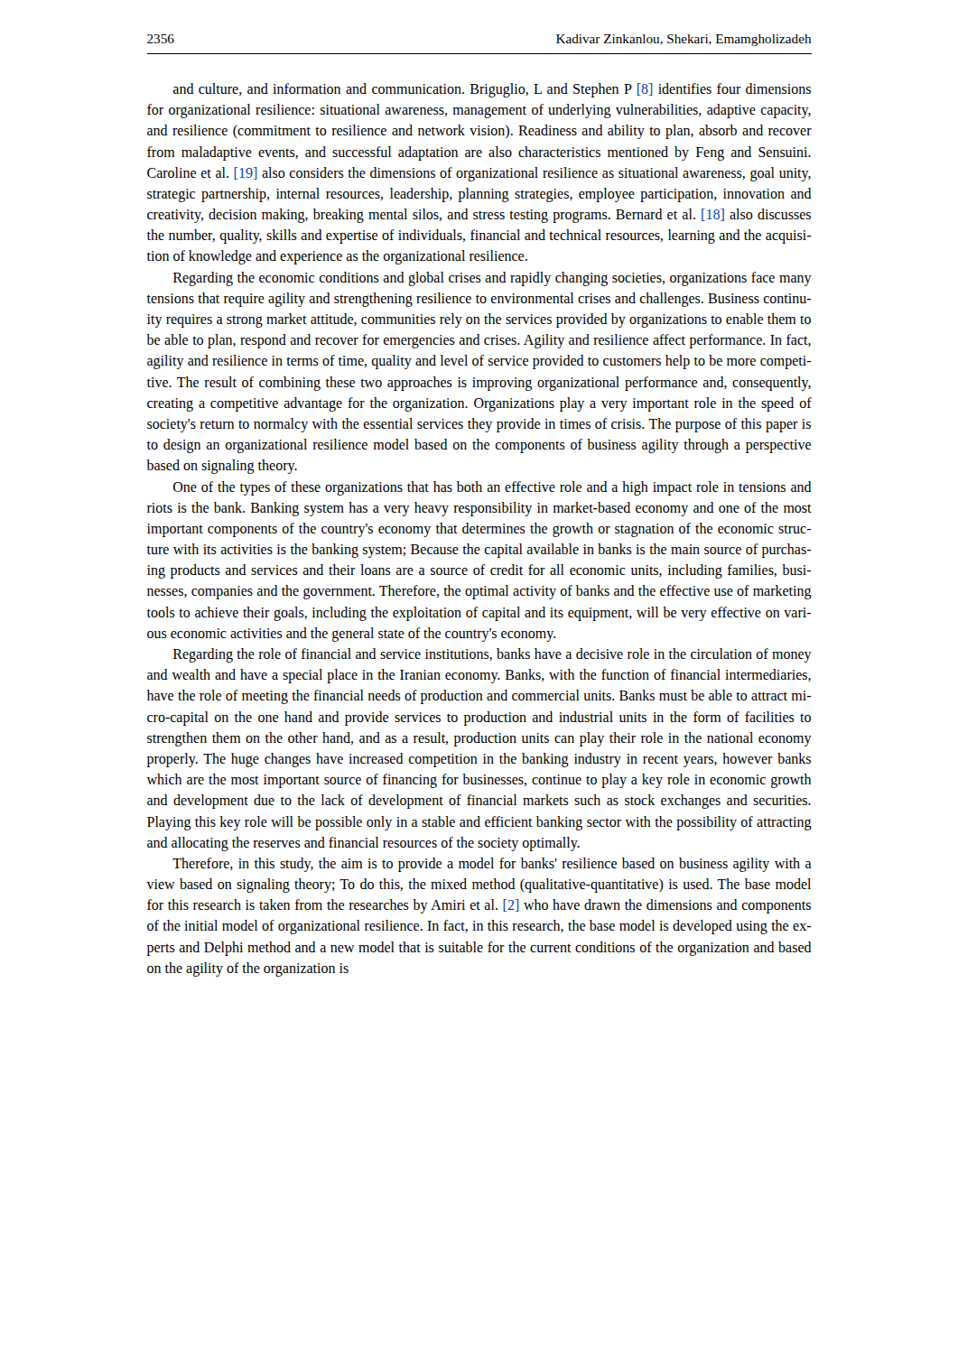2356 Kadivar Zinkanlou, Shekari, Emamgholizadeh
and culture, and information and communication. Briguglio, L and Stephen P [8] identifies four dimensions for organizational resilience: situational awareness, management of underlying vulnerabilities, adaptive capacity, and resilience (commitment to resilience and network vision). Readiness and ability to plan, absorb and recover from maladaptive events, and successful adaptation are also characteristics mentioned by Feng and Sensuini. Caroline et al. [19] also considers the dimensions of organizational resilience as situational awareness, goal unity, strategic partnership, internal resources, leadership, planning strategies, employee participation, innovation and creativity, decision making, breaking mental silos, and stress testing programs. Bernard et al. [18] also discusses the number, quality, skills and expertise of individuals, financial and technical resources, learning and the acquisition of knowledge and experience as the organizational resilience.
Regarding the economic conditions and global crises and rapidly changing societies, organizations face many tensions that require agility and strengthening resilience to environmental crises and challenges. Business continuity requires a strong market attitude, communities rely on the services provided by organizations to enable them to be able to plan, respond and recover for emergencies and crises. Agility and resilience affect performance. In fact, agility and resilience in terms of time, quality and level of service provided to customers help to be more competitive. The result of combining these two approaches is improving organizational performance and, consequently, creating a competitive advantage for the organization. Organizations play a very important role in the speed of society's return to normalcy with the essential services they provide in times of crisis. The purpose of this paper is to design an organizational resilience model based on the components of business agility through a perspective based on signaling theory.
One of the types of these organizations that has both an effective role and a high impact role in tensions and riots is the bank. Banking system has a very heavy responsibility in market-based economy and one of the most important components of the country's economy that determines the growth or stagnation of the economic structure with its activities is the banking system; Because the capital available in banks is the main source of purchasing products and services and their loans are a source of credit for all economic units, including families, businesses, companies and the government. Therefore, the optimal activity of banks and the effective use of marketing tools to achieve their goals, including the exploitation of capital and its equipment, will be very effective on various economic activities and the general state of the country's economy.
Regarding the role of financial and service institutions, banks have a decisive role in the circulation of money and wealth and have a special place in the Iranian economy. Banks, with the function of financial intermediaries, have the role of meeting the financial needs of production and commercial units. Banks must be able to attract micro-capital on the one hand and provide services to production and industrial units in the form of facilities to strengthen them on the other hand, and as a result, production units can play their role in the national economy properly. The huge changes have increased competition in the banking industry in recent years, however banks which are the most important source of financing for businesses, continue to play a key role in economic growth and development due to the lack of development of financial markets such as stock exchanges and securities. Playing this key role will be possible only in a stable and efficient banking sector with the possibility of attracting and allocating the reserves and financial resources of the society optimally.
Therefore, in this study, the aim is to provide a model for banks' resilience based on business agility with a view based on signaling theory; To do this, the mixed method (qualitative-quantitative) is used. The base model for this research is taken from the researches by Amiri et al. [2] who have drawn the dimensions and components of the initial model of organizational resilience. In fact, in this research, the base model is developed using the experts and Delphi method and a new model that is suitable for the current conditions of the organization and based on the agility of the organization is